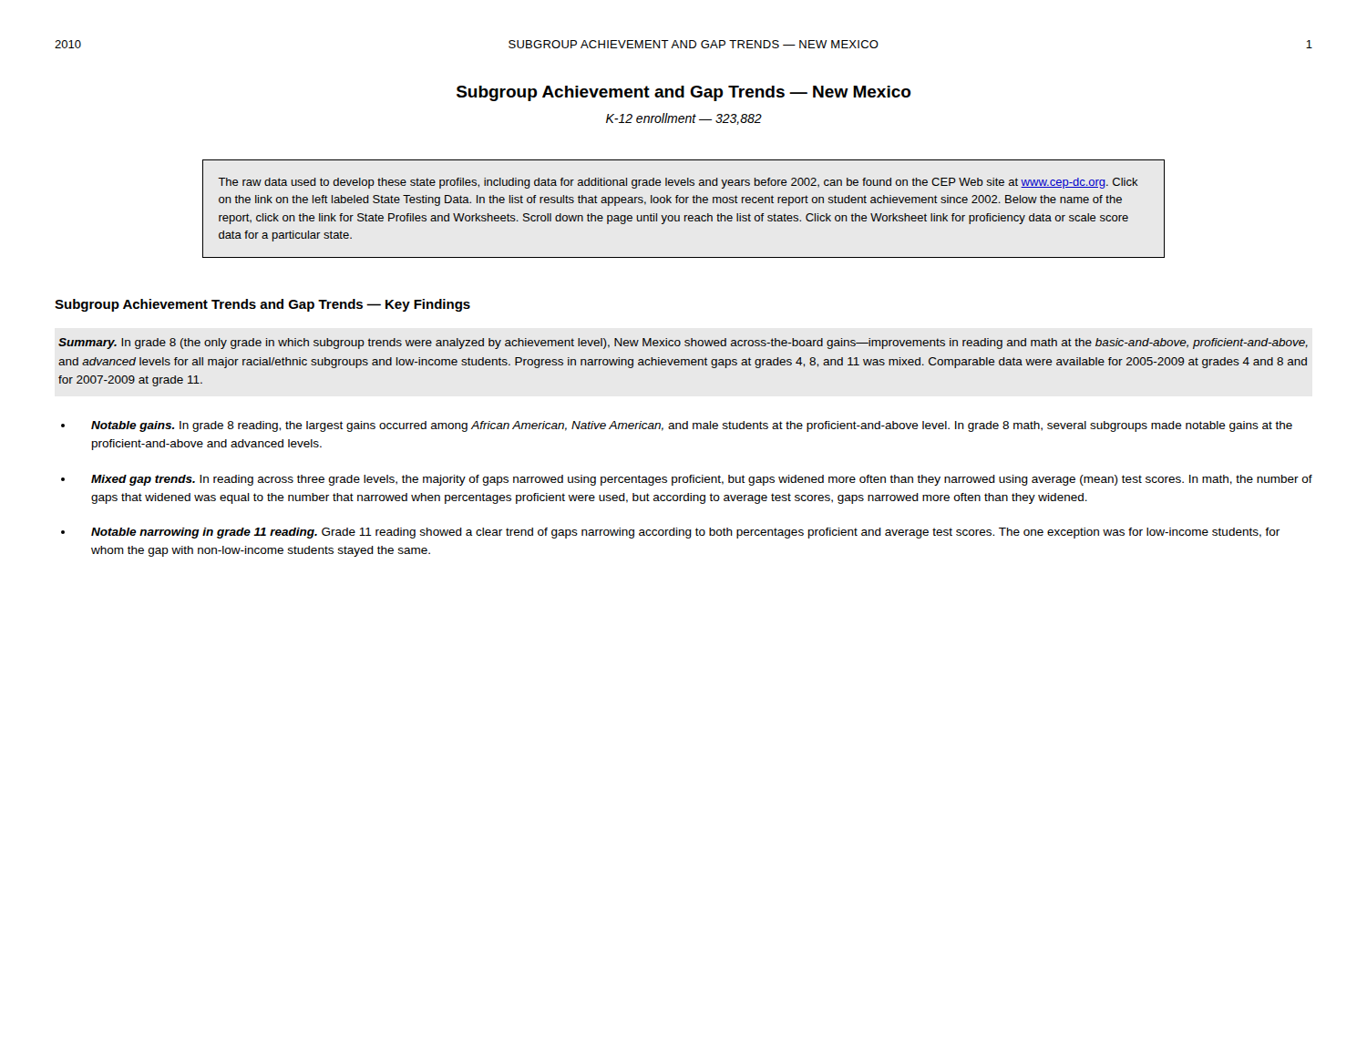2010 SUBGROUP ACHIEVEMENT AND GAP TRENDS — NEW MEXICO 1
Subgroup Achievement and Gap Trends — New Mexico
K-12 enrollment — 323,882
The raw data used to develop these state profiles, including data for additional grade levels and years before 2002, can be found on the CEP Web site at www.cep-dc.org. Click on the link on the left labeled State Testing Data. In the list of results that appears, look for the most recent report on student achievement since 2002. Below the name of the report, click on the link for State Profiles and Worksheets. Scroll down the page until you reach the list of states. Click on the Worksheet link for proficiency data or scale score data for a particular state.
Subgroup Achievement Trends and Gap Trends — Key Findings
Summary. In grade 8 (the only grade in which subgroup trends were analyzed by achievement level), New Mexico showed across-the-board gains—improvements in reading and math at the basic-and-above, proficient-and-above, and advanced levels for all major racial/ethnic subgroups and low-income students. Progress in narrowing achievement gaps at grades 4, 8, and 11 was mixed. Comparable data were available for 2005-2009 at grades 4 and 8 and for 2007-2009 at grade 11.
Notable gains. In grade 8 reading, the largest gains occurred among African American, Native American, and male students at the proficient-and-above level. In grade 8 math, several subgroups made notable gains at the proficient-and-above and advanced levels.
Mixed gap trends. In reading across three grade levels, the majority of gaps narrowed using percentages proficient, but gaps widened more often than they narrowed using average (mean) test scores. In math, the number of gaps that widened was equal to the number that narrowed when percentages proficient were used, but according to average test scores, gaps narrowed more often than they widened.
Notable narrowing in grade 11 reading. Grade 11 reading showed a clear trend of gaps narrowing according to both percentages proficient and average test scores. The one exception was for low-income students, for whom the gap with non-low-income students stayed the same.